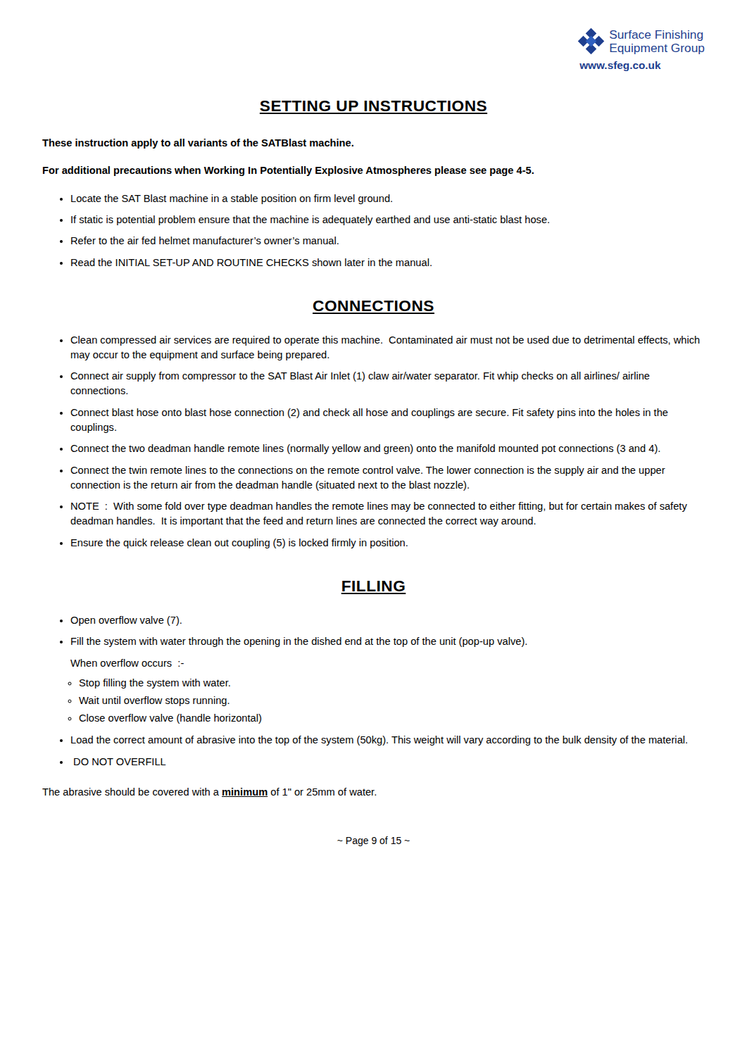Surface Finishing Equipment Group
www.sfeg.co.uk
SETTING UP INSTRUCTIONS
These instruction apply to all variants of the SATBlast machine.
For additional precautions when Working In Potentially Explosive Atmospheres please see page 4-5.
Locate the SAT Blast machine in a stable position on firm level ground.
If static is potential problem ensure that the machine is adequately earthed and use anti-static blast hose.
Refer to the air fed helmet manufacturer’s owner’s manual.
Read the INITIAL SET-UP AND ROUTINE CHECKS shown later in the manual.
CONNECTIONS
Clean compressed air services are required to operate this machine. Contaminated air must not be used due to detrimental effects, which may occur to the equipment and surface being prepared.
Connect air supply from compressor to the SAT Blast Air Inlet (1) claw air/water separator. Fit whip checks on all airlines/ airline connections.
Connect blast hose onto blast hose connection (2) and check all hose and couplings are secure. Fit safety pins into the holes in the couplings.
Connect the two deadman handle remote lines (normally yellow and green) onto the manifold mounted pot connections (3 and 4).
Connect the twin remote lines to the connections on the remote control valve. The lower connection is the supply air and the upper connection is the return air from the deadman handle (situated next to the blast nozzle).
NOTE : With some fold over type deadman handles the remote lines may be connected to either fitting, but for certain makes of safety deadman handles. It is important that the feed and return lines are connected the correct way around.
Ensure the quick release clean out coupling (5) is locked firmly in position.
FILLING
Open overflow valve (7).
Fill the system with water through the opening in the dished end at the top of the unit (pop-up valve).
When overflow occurs :-
Stop filling the system with water.
Wait until overflow stops running.
Close overflow valve (handle horizontal)
Load the correct amount of abrasive into the top of the system (50kg). This weight will vary according to the bulk density of the material.
DO NOT OVERFILL
The abrasive should be covered with a minimum of 1" or 25mm of water.
~ Page 9 of 15 ~